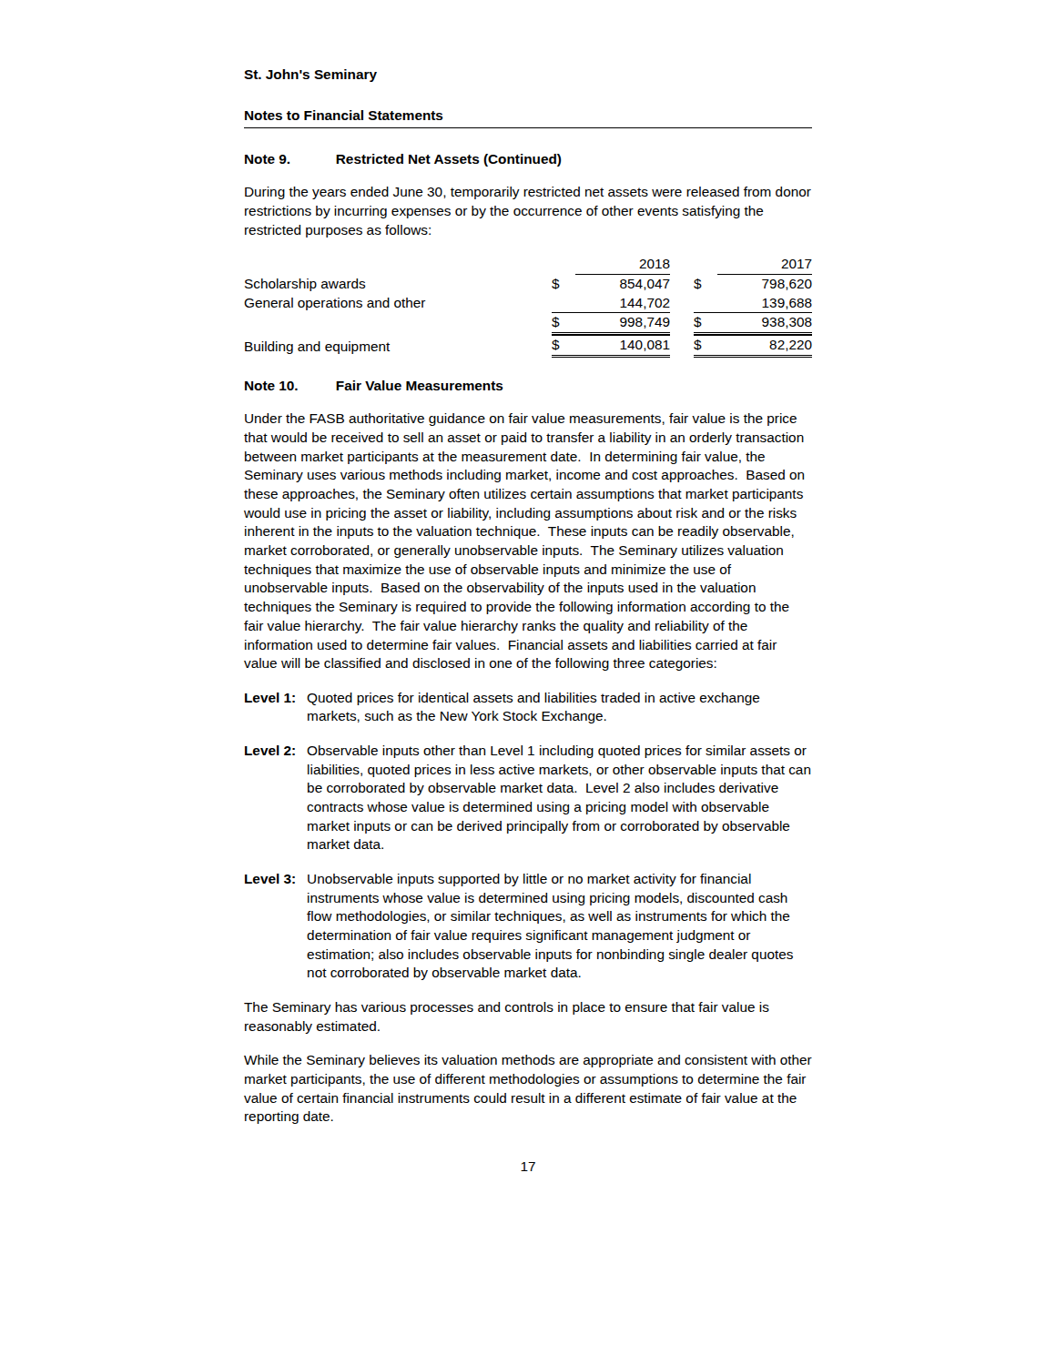St. John's Seminary
Notes to Financial Statements
Note 9. Restricted Net Assets (Continued)
During the years ended June 30, temporarily restricted net assets were released from donor restrictions by incurring expenses or by the occurrence of other events satisfying the restricted purposes as follows:
| | | 2018 | | | 2017 |
| Scholarship awards | $ | 854,047 | | $ | 798,620 |
| General operations and other | | 144,702 | | | 139,688 |
| | $ | 998,749 | | $ | 938,308 |
| Building and equipment | $ | 140,081 | | $ | 82,220 |
Note 10. Fair Value Measurements
Under the FASB authoritative guidance on fair value measurements, fair value is the price that would be received to sell an asset or paid to transfer a liability in an orderly transaction between market participants at the measurement date. In determining fair value, the Seminary uses various methods including market, income and cost approaches. Based on these approaches, the Seminary often utilizes certain assumptions that market participants would use in pricing the asset or liability, including assumptions about risk and or the risks inherent in the inputs to the valuation technique. These inputs can be readily observable, market corroborated, or generally unobservable inputs. The Seminary utilizes valuation techniques that maximize the use of observable inputs and minimize the use of unobservable inputs. Based on the observability of the inputs used in the valuation techniques the Seminary is required to provide the following information according to the fair value hierarchy. The fair value hierarchy ranks the quality and reliability of the information used to determine fair values. Financial assets and liabilities carried at fair value will be classified and disclosed in one of the following three categories:
Level 1:
Quoted prices for identical assets and liabilities traded in active exchange markets, such as the New York Stock Exchange.
Level 2:
Observable inputs other than Level 1 including quoted prices for similar assets or liabilities, quoted prices in less active markets, or other observable inputs that can be corroborated by observable market data. Level 2 also includes derivative contracts whose value is determined using a pricing model with observable market inputs or can be derived principally from or corroborated by observable market data.
Level 3:
Unobservable inputs supported by little or no market activity for financial instruments whose value is determined using pricing models, discounted cash flow methodologies, or similar techniques, as well as instruments for which the determination of fair value requires significant management judgment or estimation; also includes observable inputs for nonbinding single dealer quotes not corroborated by observable market data.
The Seminary has various processes and controls in place to ensure that fair value is reasonably estimated.
While the Seminary believes its valuation methods are appropriate and consistent with other market participants, the use of different methodologies or assumptions to determine the fair value of certain financial instruments could result in a different estimate of fair value at the reporting date.
17